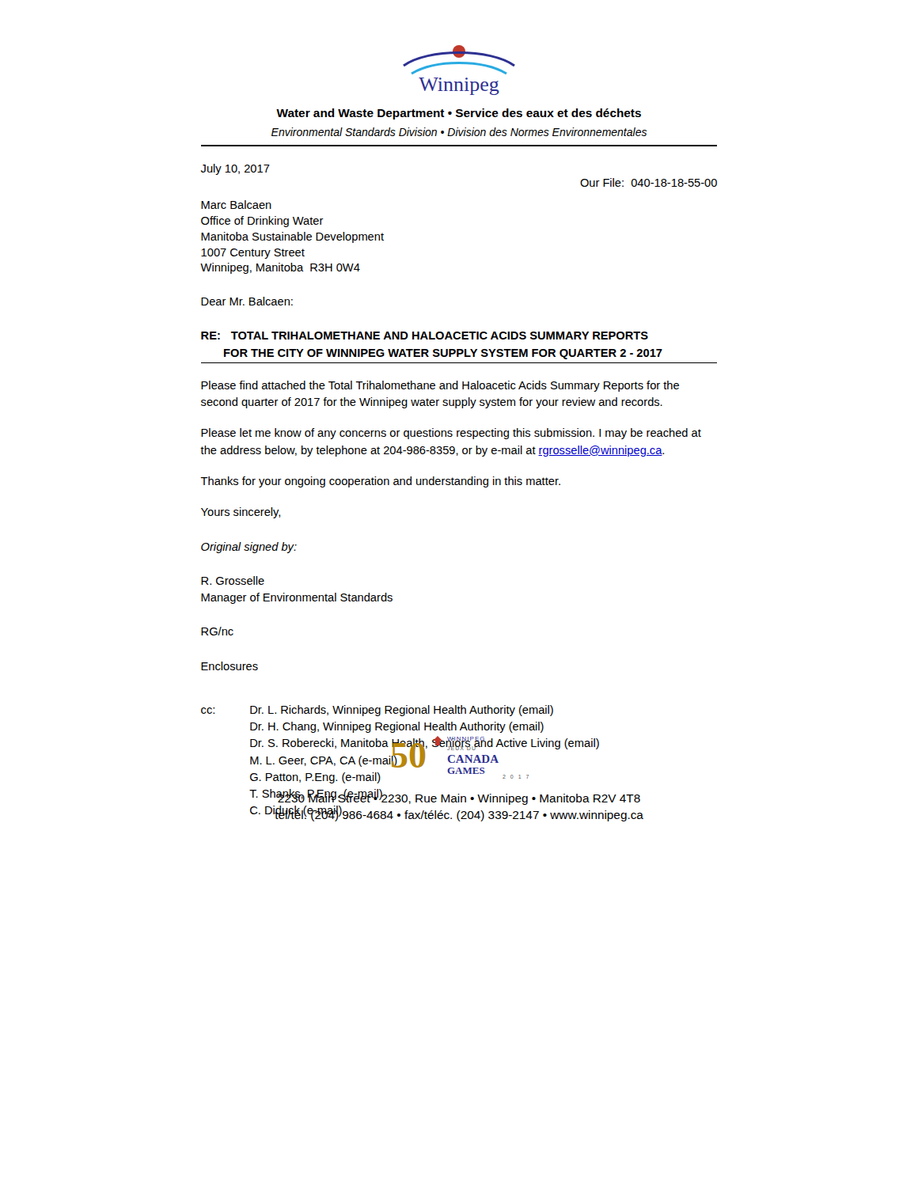Winnipeg
Water and Waste Department • Service des eaux et des déchets
Environmental Standards Division • Division des Normes Environnementales
July 10, 2017 Our File: 040-18-18-55-00
Marc Balcaen
Office of Drinking Water
Manitoba Sustainable Development
1007 Century Street
Winnipeg, Manitoba R3H 0W4
Dear Mr. Balcaen:
RE: TOTAL TRIHALOMETHANE AND HALOACETIC ACIDS SUMMARY REPORTS FOR THE CITY OF WINNIPEG WATER SUPPLY SYSTEM FOR QUARTER 2 - 2017
Please find attached the Total Trihalomethane and Haloacetic Acids Summary Reports for the second quarter of 2017 for the Winnipeg water supply system for your review and records.
Please let me know of any concerns or questions respecting this submission. I may be reached at the address below, by telephone at 204-986-8359, or by e-mail at rgrosselle@winnipeg.ca.
Thanks for your ongoing cooperation and understanding in this matter.
Yours sincerely,
Original signed by:
R. Grosselle
Manager of Environmental Standards
RG/nc
Enclosures
| cc: | Dr. L. Richards, Winnipeg Regional Health Authority (email) Dr. H. Chang, Winnipeg Regional Health Authority (email) Dr. S. Roberecki, Manitoba Health, Seniors and Active Living (email) M. L. Geer, CPA, CA (e-mail) G. Patton, P.Eng. (e-mail) T. Shanks, P.Eng. (e-mail) C. Diduck (e-mail) |
50 WINNIPEG JEUX DU CANADA GAMES 2 0 1 7
2230 Main Street • 2230, Rue Main • Winnipeg • Manitoba R2V 4T8
tel/tél. (204) 986-4684 • fax/téléc. (204) 339-2147 • www.winnipeg.ca